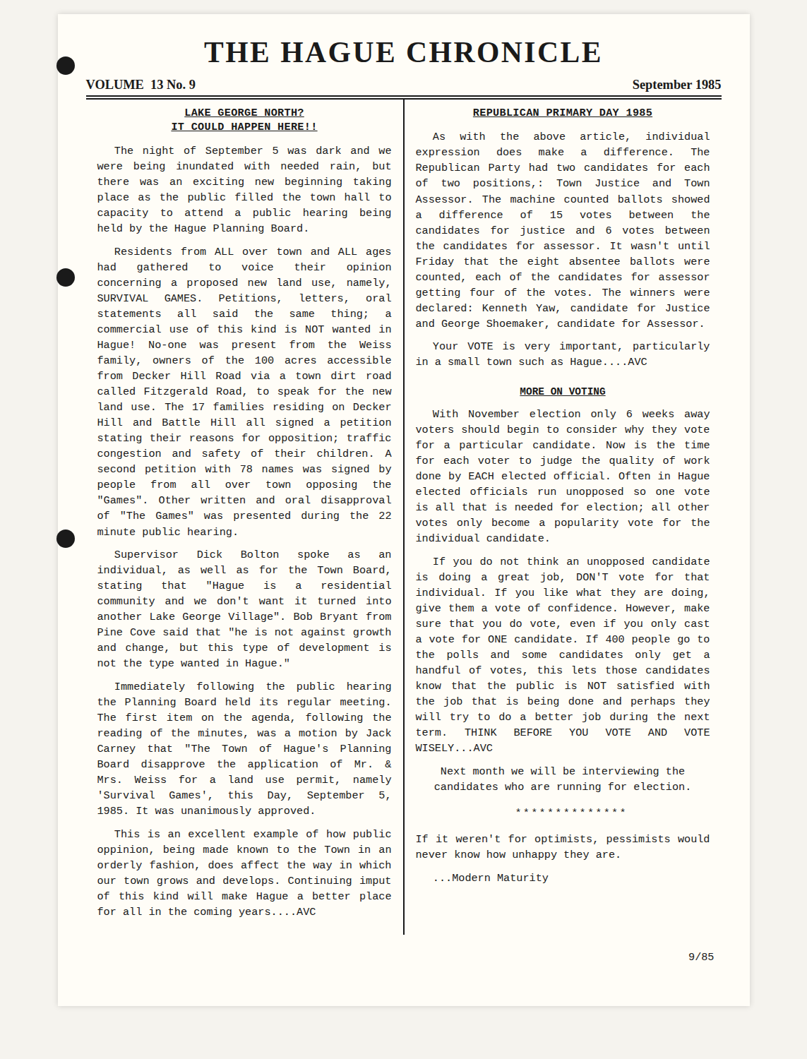THE HAGUE CHRONICLE
VOLUME 13 No. 9 September 1985
LAKE GEORGE NORTH?
IT COULD HAPPEN HERE!!
The night of September 5 was dark and we were being inundated with needed rain, but there was an exciting new beginning taking place as the public filled the town hall to capacity to attend a public hearing being held by the Hague Planning Board.
Residents from ALL over town and ALL ages had gathered to voice their opinion concerning a proposed new land use, namely, SURVIVAL GAMES. Petitions, letters, oral statements all said the same thing; a commercial use of this kind is NOT wanted in Hague! No-one was present from the Weiss family, owners of the 100 acres accessible from Decker Hill Road via a town dirt road called Fitzgerald Road, to speak for the new land use. The 17 families residing on Decker Hill and Battle Hill all signed a petition stating their reasons for opposition; traffic congestion and safety of their children. A second petition with 78 names was signed by people from all over town opposing the "Games". Other written and oral disapproval of "The Games" was presented during the 22 minute public hearing.
Supervisor Dick Bolton spoke as an individual, as well as for the Town Board, stating that "Hague is a residential community and we don't want it turned into another Lake George Village". Bob Bryant from Pine Cove said that "he is not against growth and change, but this type of development is not the type wanted in Hague."
Immediately following the public hearing the Planning Board held its regular meeting. The first item on the agenda, following the reading of the minutes, was a motion by Jack Carney that "The Town of Hague's Planning Board disapprove the application of Mr. & Mrs. Weiss for a land use permit, namely 'Survival Games', this Day, September 5, 1985. It was unanimously approved.
This is an excellent example of how public oppinion, being made known to the Town in an orderly fashion, does affect the way in which our town grows and develops. Continuing imput of this kind will make Hague a better place for all in the coming years....AVC
REPUBLICAN PRIMARY DAY 1985
As with the above article, individual expression does make a difference. The Republican Party had two candidates for each of two positions,: Town Justice and Town Assessor. The machine counted ballots showed a difference of 15 votes between the candidates for justice and 6 votes between the candidates for assessor. It wasn't until Friday that the eight absentee ballots were counted, each of the candidates for assessor getting four of the votes. The winners were declared: Kenneth Yaw, candidate for Justice and George Shoemaker, candidate for Assessor.
Your VOTE is very important, particularly in a small town such as Hague....AVC
MORE ON VOTING
With November election only 6 weeks away voters should begin to consider why they vote for a particular candidate. Now is the time for each voter to judge the quality of work done by EACH elected official. Often in Hague elected officials run unopposed so one vote is all that is needed for election; all other votes only become a popularity vote for the individual candidate.
If you do not think an unopposed candidate is doing a great job, DON'T vote for that individual. If you like what they are doing, give them a vote of confidence. However, make sure that you do vote, even if you only cast a vote for ONE candidate. If 400 people go to the polls and some candidates only get a handful of votes, this lets those candidates know that the public is NOT satisfied with the job that is being done and perhaps they will try to do a better job during the next term. THINK BEFORE YOU VOTE AND VOTE WISELY...AVC
Next month we will be interviewing the candidates who are running for election.
**************
If it weren't for optimists, pessimists would never know how unhappy they are.
...Modern Maturity
9/85